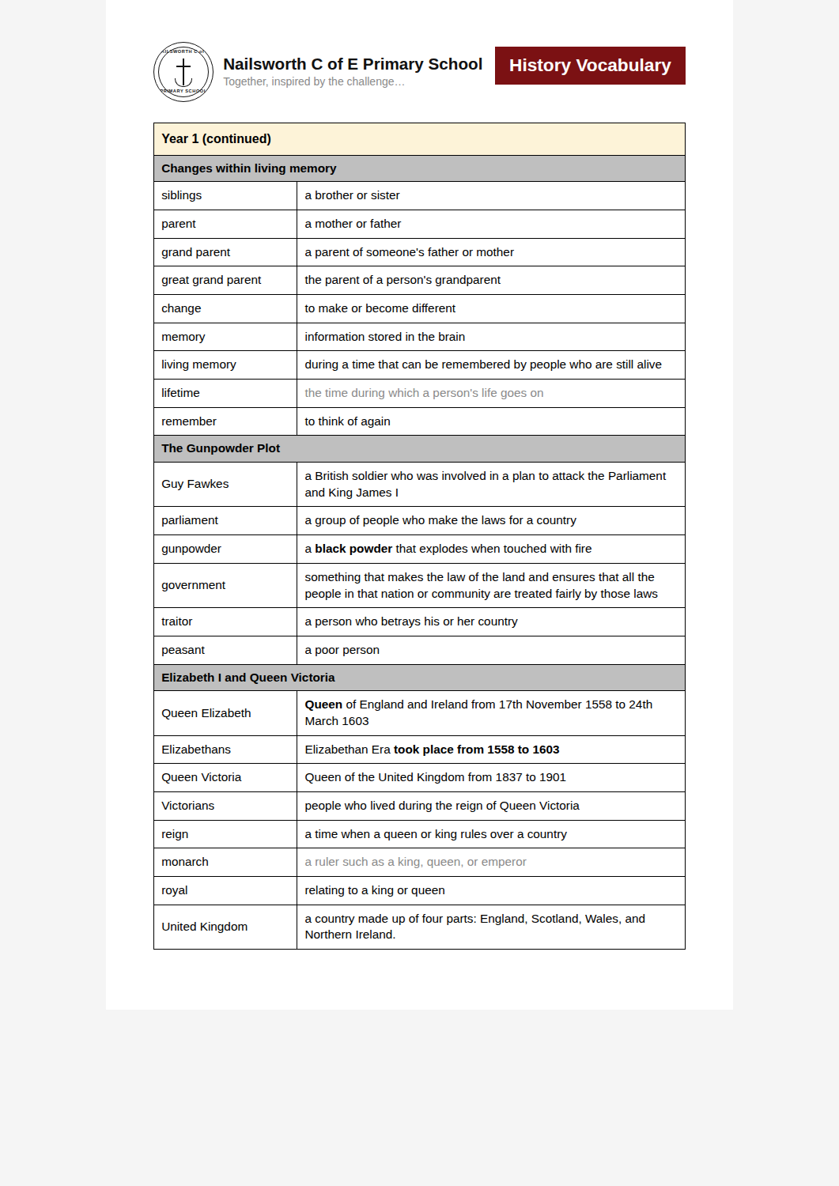NAILSWORTH C of E
PRIMARY SCHOOL
Nailsworth C of E Primary School
Together, inspired by the challenge…
History Vocabulary
| Year 1 (continued) |
| Changes within living memory |
| siblings | a brother or sister |
| parent | a mother or father |
| grand parent | a parent of someone's father or mother |
| great grand parent | the parent of a person's grandparent |
| change | to make or become different |
| memory | information stored in the brain |
| living memory | during a time that can be remembered by people who are still alive |
| lifetime | the time during which a person's life goes on |
| remember | to think of again |
| The Gunpowder Plot |
| Guy Fawkes | a British soldier who was involved in a plan to attack the Parliament and King James I |
| parliament | a group of people who make the laws for a country |
| gunpowder | a black powder that explodes when touched with fire |
| government | something that makes the law of the land and ensures that all the people in that nation or community are treated fairly by those laws |
| traitor | a person who betrays his or her country |
| peasant | a poor person |
| Elizabeth I and Queen Victoria |
| Queen Elizabeth | Queen of England and Ireland from 17th November 1558 to 24th March 1603 |
| Elizabethans | Elizabethan Era took place from 1558 to 1603 |
| Queen Victoria | Queen of the United Kingdom from 1837 to 1901 |
| Victorians | people who lived during the reign of Queen Victoria |
| reign | a time when a queen or king rules over a country |
| monarch | a ruler such as a king, queen, or emperor |
| royal | relating to a king or queen |
| United Kingdom | a country made up of four parts: England, Scotland, Wales, and Northern Ireland. |